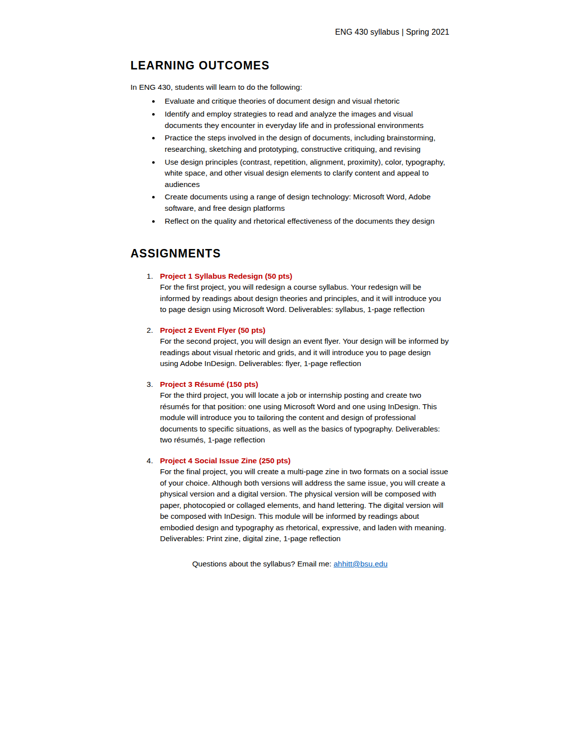ENG 430 syllabus | Spring 2021
Learning Outcomes
In ENG 430, students will learn to do the following:
Evaluate and critique theories of document design and visual rhetoric
Identify and employ strategies to read and analyze the images and visual documents they encounter in everyday life and in professional environments
Practice the steps involved in the design of documents, including brainstorming, researching, sketching and prototyping, constructive critiquing, and revising
Use design principles (contrast, repetition, alignment, proximity), color, typography, white space, and other visual design elements to clarify content and appeal to audiences
Create documents using a range of design technology: Microsoft Word, Adobe software, and free design platforms
Reflect on the quality and rhetorical effectiveness of the documents they design
Assignments
Project 1 Syllabus Redesign (50 pts) For the first project, you will redesign a course syllabus. Your redesign will be informed by readings about design theories and principles, and it will introduce you to page design using Microsoft Word. Deliverables: syllabus, 1-page reflection
Project 2 Event Flyer (50 pts) For the second project, you will design an event flyer. Your design will be informed by readings about visual rhetoric and grids, and it will introduce you to page design using Adobe InDesign. Deliverables: flyer, 1-page reflection
Project 3 Résumé (150 pts) For the third project, you will locate a job or internship posting and create two résumés for that position: one using Microsoft Word and one using InDesign. This module will introduce you to tailoring the content and design of professional documents to specific situations, as well as the basics of typography. Deliverables: two résumés, 1-page reflection
Project 4 Social Issue Zine (250 pts) For the final project, you will create a multi-page zine in two formats on a social issue of your choice. Although both versions will address the same issue, you will create a physical version and a digital version. The physical version will be composed with paper, photocopied or collaged elements, and hand lettering. The digital version will be composed with InDesign. This module will be informed by readings about embodied design and typography as rhetorical, expressive, and laden with meaning. Deliverables: Print zine, digital zine, 1-page reflection
Questions about the syllabus? Email me: ahhitt@bsu.edu